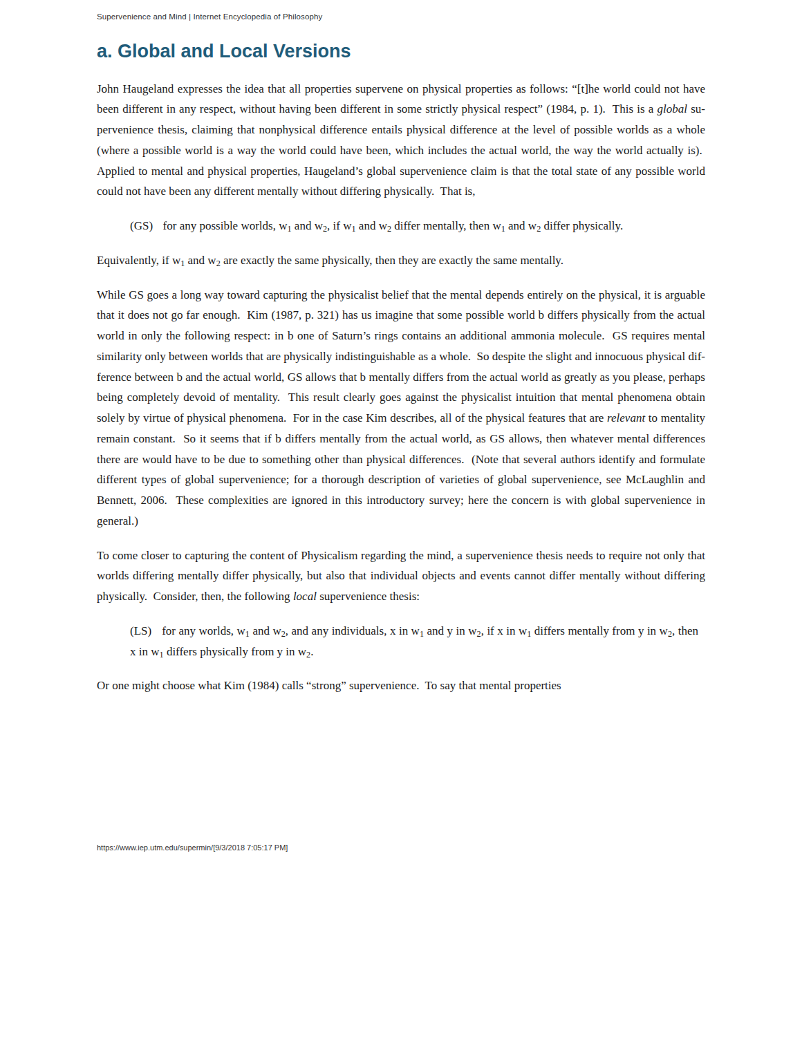Supervenience and Mind | Internet Encyclopedia of Philosophy
a. Global and Local Versions
John Haugeland expresses the idea that all properties supervene on physical properties as follows: “[t]he world could not have been different in any respect, without having been different in some strictly physical respect” (1984, p. 1). This is a global supervenience thesis, claiming that nonphysical difference entails physical difference at the level of possible worlds as a whole (where a possible world is a way the world could have been, which includes the actual world, the way the world actually is). Applied to mental and physical properties, Haugeland’s global supervenience claim is that the total state of any possible world could not have been any different mentally without differing physically. That is,
(GS) for any possible worlds, w1 and w2, if w1 and w2 differ mentally, then w1 and w2 differ physically.
Equivalently, if w1 and w2 are exactly the same physically, then they are exactly the same mentally.
While GS goes a long way toward capturing the physicalist belief that the mental depends entirely on the physical, it is arguable that it does not go far enough. Kim (1987, p. 321) has us imagine that some possible world b differs physically from the actual world in only the following respect: in b one of Saturn’s rings contains an additional ammonia molecule. GS requires mental similarity only between worlds that are physically indistinguishable as a whole. So despite the slight and innocuous physical difference between b and the actual world, GS allows that b mentally differs from the actual world as greatly as you please, perhaps being completely devoid of mentality. This result clearly goes against the physicalist intuition that mental phenomena obtain solely by virtue of physical phenomena. For in the case Kim describes, all of the physical features that are relevant to mentality remain constant. So it seems that if b differs mentally from the actual world, as GS allows, then whatever mental differences there are would have to be due to something other than physical differences. (Note that several authors identify and formulate different types of global supervenience; for a thorough description of varieties of global supervenience, see McLaughlin and Bennett, 2006. These complexities are ignored in this introductory survey; here the concern is with global supervenience in general.)
To come closer to capturing the content of Physicalism regarding the mind, a supervenience thesis needs to require not only that worlds differing mentally differ physically, but also that individual objects and events cannot differ mentally without differing physically. Consider, then, the following local supervenience thesis:
(LS) for any worlds, w1 and w2, and any individuals, x in w1 and y in w2, if x in w1 differs mentally from y in w2, then x in w1 differs physically from y in w2.
Or one might choose what Kim (1984) calls “strong” supervenience. To say that mental properties
https://www.iep.utm.edu/supermin/[9/3/2018 7:05:17 PM]